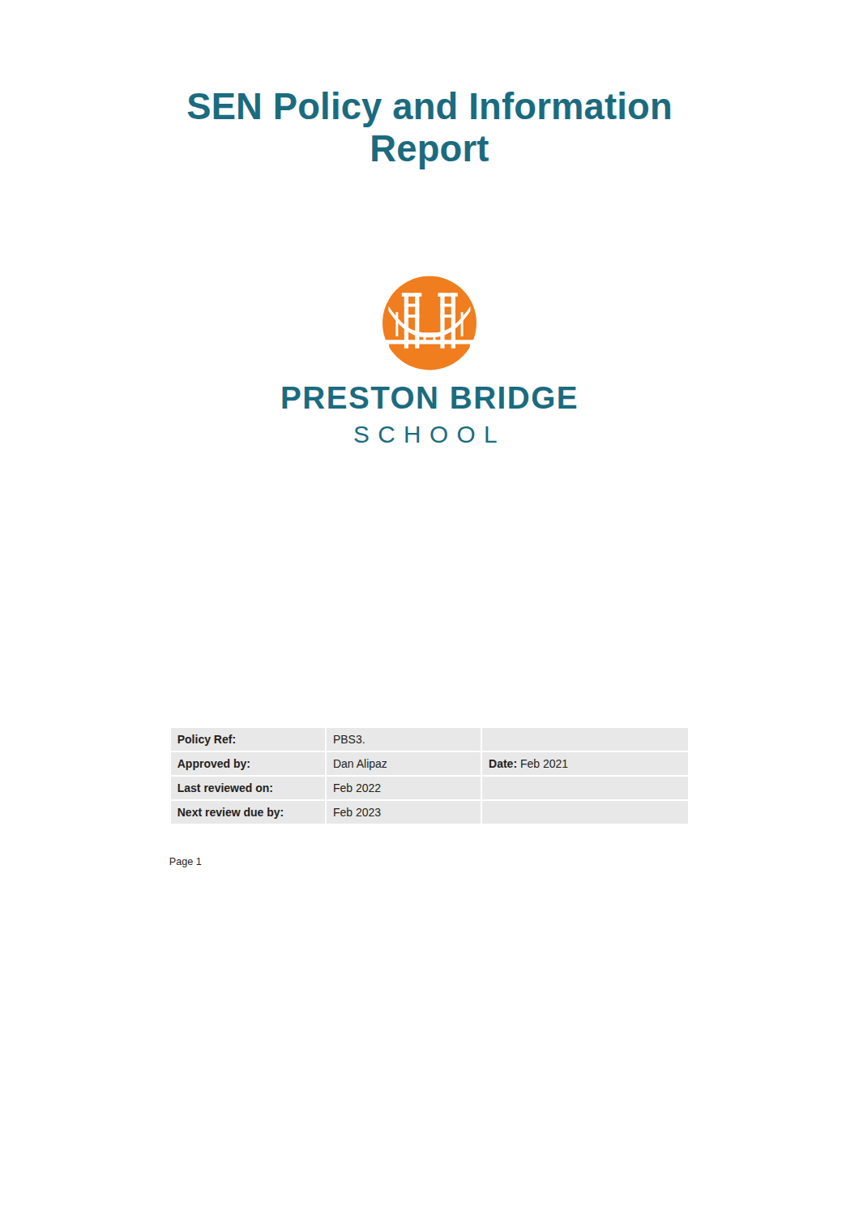SEN Policy and Information
Report
Preston Bridge School PRESTON BRIDGE SCHOOL
| Policy Ref: | PBS3. | |
| Approved by: | Dan Alipaz | Date: Feb 2021 |
| Last reviewed on: | Feb 2022 | |
| Next review due by: | Feb 2023 | |
Page 1